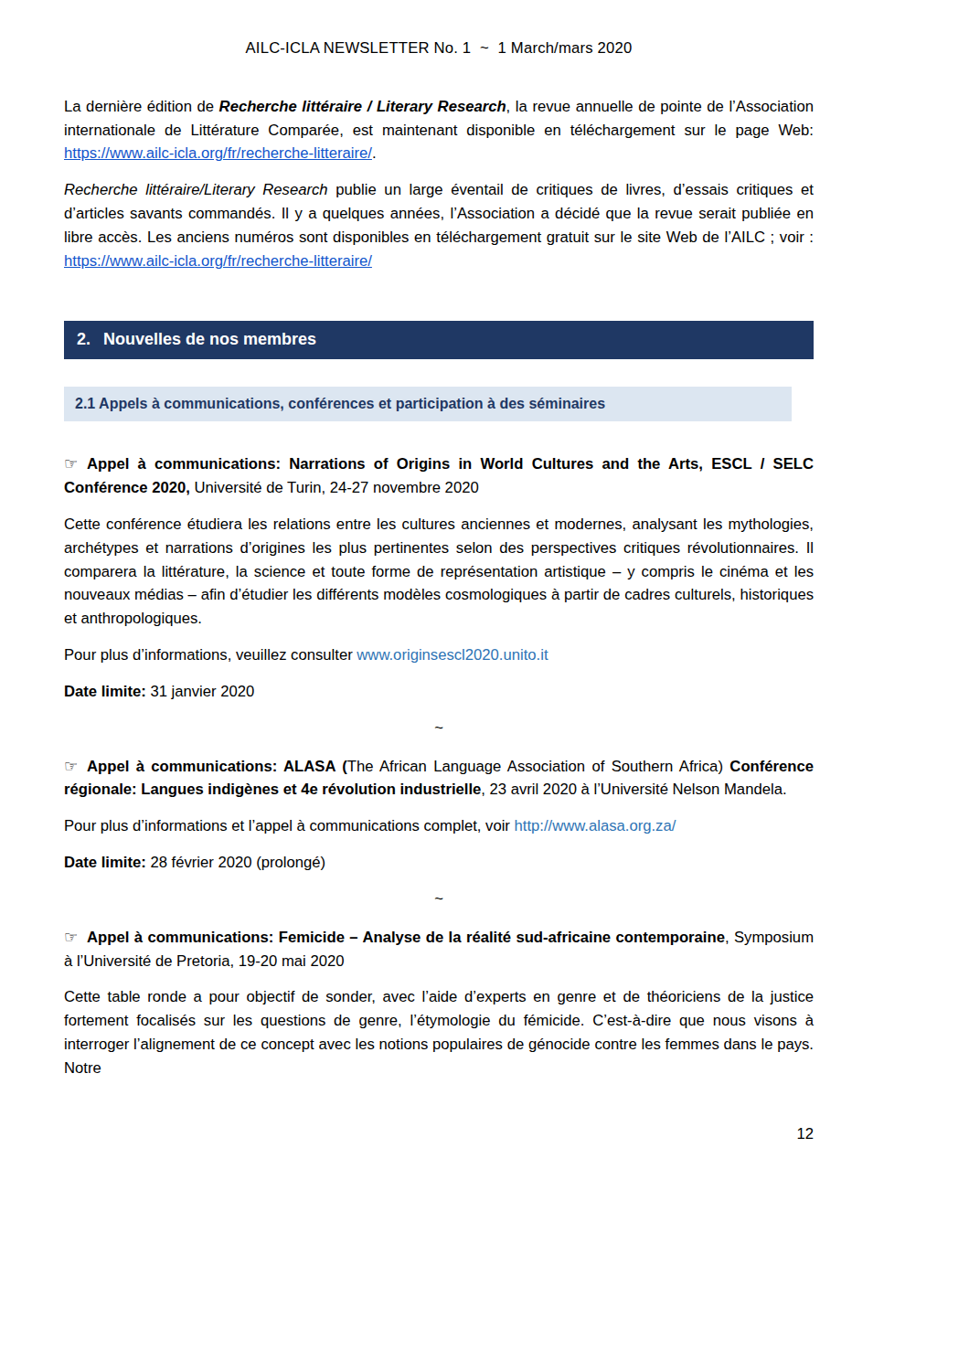AILC-ICLA NEWSLETTER No. 1 ~ 1 March/mars 2020
La dernière édition de Recherche littéraire / Literary Research, la revue annuelle de pointe de l’Association internationale de Littérature Comparée, est maintenant disponible en téléchargement sur le page Web: https://www.ailc-icla.org/fr/recherche-litteraire/.
Recherche littéraire/Literary Research publie un large éventail de critiques de livres, d’essais critiques et d’articles savants commandés. Il y a quelques années, l’Association a décidé que la revue serait publiée en libre accès. Les anciens numéros sont disponibles en téléchargement gratuit sur le site Web de l’AILC ; voir : https://www.ailc-icla.org/fr/recherche-litteraire/
2. Nouvelles de nos membres
2.1 Appels à communications, conférences et participation à des séminaires
☞Appel à communications: Narrations of Origins in World Cultures and the Arts, ESCL / SELC Conférence 2020, Université de Turin, 24-27 novembre 2020
Cette conférence étudiera les relations entre les cultures anciennes et modernes, analysant les mythologies, archétypes et narrations d’origines les plus pertinentes selon des perspectives critiques révolutionnaires. Il comparera la littérature, la science et toute forme de représentation artistique – y compris le cinéma et les nouveaux médias – afin d’étudier les différents modèles cosmologiques à partir de cadres culturels, historiques et anthropologiques.
Pour plus d’informations, veuillez consulter www.originsescl2020.unito.it
Date limite: 31 janvier 2020
~
☞Appel à communications: ALASA (The African Language Association of Southern Africa) Conférence régionale: Langues indigènes et 4e révolution industrielle, 23 avril 2020 à l’Université Nelson Mandela.
Pour plus d’informations et l’appel à communications complet, voir http://www.alasa.org.za/
Date limite: 28 février 2020 (prolongé)
~
☞Appel à communications: Femicide – Analyse de la réalité sud-africaine contemporaine, Symposium à l’Université de Pretoria, 19-20 mai 2020
Cette table ronde a pour objectif de sonder, avec l’aide d’experts en genre et de théoriciens de la justice fortement focalisés sur les questions de genre, l’étymologie du fémicide. C’est-à-dire que nous visons à interroger l’alignement de ce concept avec les notions populaires de génocide contre les femmes dans le pays. Notre
12